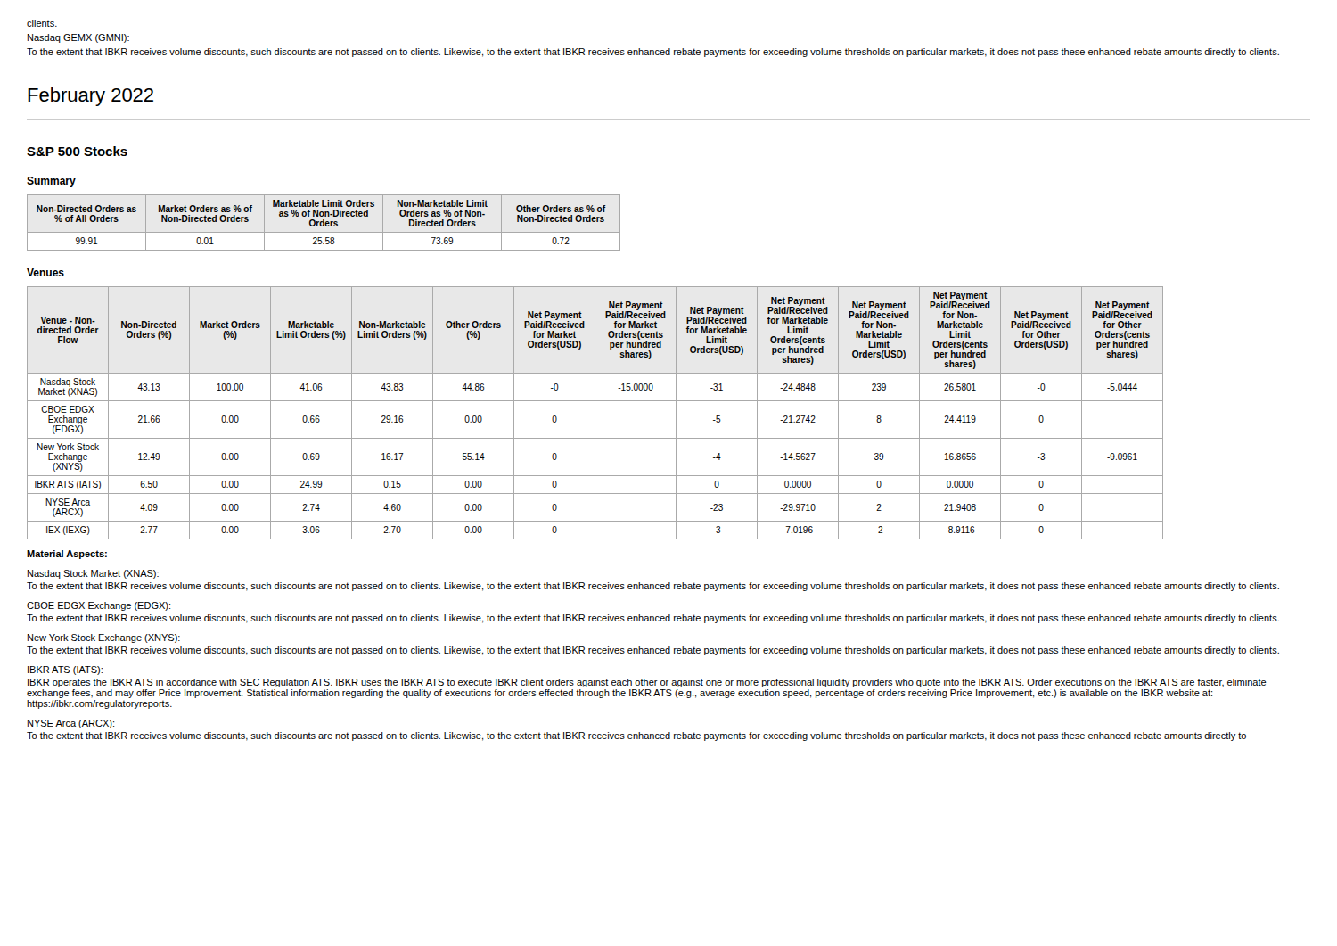clients.
Nasdaq GEMX (GMNI):
To the extent that IBKR receives volume discounts, such discounts are not passed on to clients. Likewise, to the extent that IBKR receives enhanced rebate payments for exceeding volume thresholds on particular markets, it does not pass these enhanced rebate amounts directly to clients.
February 2022
S&P 500 Stocks
Summary
| Non-Directed Orders as % of All Orders | Market Orders as % of Non-Directed Orders | Marketable Limit Orders as % of Non-Directed Orders | Non-Marketable Limit Orders as % of Non-Directed Orders | Other Orders as % of Non-Directed Orders |
| --- | --- | --- | --- | --- |
| 99.91 | 0.01 | 25.58 | 73.69 | 0.72 |
Venues
| Venue - Non-directed Order Flow | Non-Directed Orders (%) | Market Orders (%) | Marketable Limit Orders (%) | Non-Marketable Limit Orders (%) | Other Orders (%) | Net Payment Paid/Received for Market Orders(USD) | Net Payment Paid/Received for Market Orders(cents per hundred shares) | Net Payment Paid/Received for Marketable Limit Orders(USD) | Net Payment Paid/Received for Marketable Limit Orders(cents per hundred shares) | Net Payment Paid/Received for Non-Marketable Limit Orders(USD) | Net Payment Paid/Received for Non-Marketable Limit Orders(cents per hundred shares) | Net Payment Paid/Received for Other Orders(USD) | Net Payment Paid/Received for Other Orders(cents per hundred shares) |
| --- | --- | --- | --- | --- | --- | --- | --- | --- | --- | --- | --- | --- | --- |
| Nasdaq Stock Market (XNAS) | 43.13 | 100.00 | 41.06 | 43.83 | 44.86 | -0 | -15.0000 | -31 | -24.4848 | 239 | 26.5801 | -0 | -5.0444 |
| CBOE EDGX Exchange (EDGX) | 21.66 | 0.00 | 0.66 | 29.16 | 0.00 | 0 | | -5 | -21.2742 | 8 | 24.4119 | 0 | |
| New York Stock Exchange (XNYS) | 12.49 | 0.00 | 0.69 | 16.17 | 55.14 | 0 | | -4 | -14.5627 | 39 | 16.8656 | -3 | -9.0961 |
| IBKR ATS (IATS) | 6.50 | 0.00 | 24.99 | 0.15 | 0.00 | 0 | | 0 | 0.0000 | 0 | 0.0000 | 0 | |
| NYSE Arca (ARCX) | 4.09 | 0.00 | 2.74 | 4.60 | 0.00 | 0 | | -23 | -29.9710 | 2 | 21.9408 | 0 | |
| IEX (IEXG) | 2.77 | 0.00 | 3.06 | 2.70 | 0.00 | 0 | | -3 | -7.0196 | -2 | -8.9116 | 0 | |
Material Aspects:
Nasdaq Stock Market (XNAS):
To the extent that IBKR receives volume discounts, such discounts are not passed on to clients. Likewise, to the extent that IBKR receives enhanced rebate payments for exceeding volume thresholds on particular markets, it does not pass these enhanced rebate amounts directly to clients.
CBOE EDGX Exchange (EDGX):
To the extent that IBKR receives volume discounts, such discounts are not passed on to clients. Likewise, to the extent that IBKR receives enhanced rebate payments for exceeding volume thresholds on particular markets, it does not pass these enhanced rebate amounts directly to clients.
New York Stock Exchange (XNYS):
To the extent that IBKR receives volume discounts, such discounts are not passed on to clients. Likewise, to the extent that IBKR receives enhanced rebate payments for exceeding volume thresholds on particular markets, it does not pass these enhanced rebate amounts directly to clients.
IBKR ATS (IATS):
IBKR operates the IBKR ATS in accordance with SEC Regulation ATS. IBKR uses the IBKR ATS to execute IBKR client orders against each other or against one or more professional liquidity providers who quote into the IBKR ATS. Order executions on the IBKR ATS are faster, eliminate exchange fees, and may offer Price Improvement. Statistical information regarding the quality of executions for orders effected through the IBKR ATS (e.g., average execution speed, percentage of orders receiving Price Improvement, etc.) is available on the IBKR website at: https://ibkr.com/regulatoryreports.
NYSE Arca (ARCX):
To the extent that IBKR receives volume discounts, such discounts are not passed on to clients. Likewise, to the extent that IBKR receives enhanced rebate payments for exceeding volume thresholds on particular markets, it does not pass these enhanced rebate amounts directly to